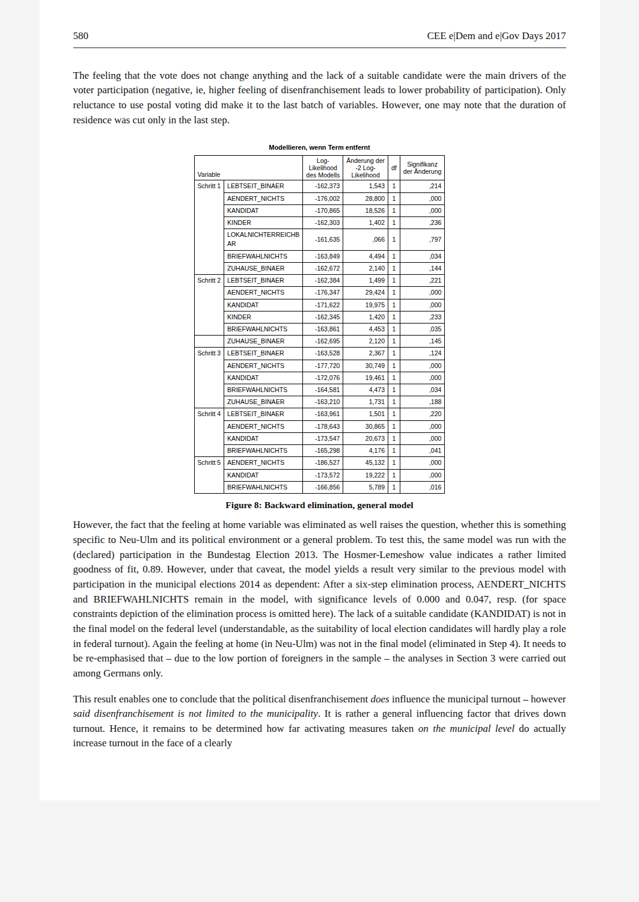580 CEE e|Dem and e|Gov Days 2017
The feeling that the vote does not change anything and the lack of a suitable candidate were the main drivers of the voter participation (negative, ie, higher feeling of disenfranchisement leads to lower probability of participation). Only reluctance to use postal voting did make it to the last batch of variables. However, one may note that the duration of residence was cut only in the last step.
Modellieren, wenn Term entfernt
| Variable | Log- Likelihood des Modells | Änderung der -2 Log- Likelihood | df | Signifikanz der Änderung |
| --- | --- | --- | --- | --- |
| Schritt 1 | LEBTSEIT_BINAER | -162,373 | 1,543 | 1 | ,214 |
| AENDERT_NICHTS | -176,002 | 28,800 | 1 | ,000 |
| KANDIDAT | -170,865 | 18,526 | 1 | ,000 |
| KINDER | -162,303 | 1,402 | 1 | ,236 |
| LOKALNICHTERREICHB AR | -161,635 | ,066 | 1 | ,797 |
| BRIEFWAHLNICHTS | -163,849 | 4,494 | 1 | ,034 |
| ZUHAUSE_BINAER | -162,672 | 2,140 | 1 | ,144 |
| Schritt 2 | LEBTSEIT_BINAER | -162,384 | 1,499 | 1 | ,221 |
| AENDERT_NICHTS | -176,347 | 29,424 | 1 | ,000 |
| KANDIDAT | -171,622 | 19,975 | 1 | ,000 |
| KINDER | -162,345 | 1,420 | 1 | ,233 |
| BRIEFWAHLNICHTS | -163,861 | 4,453 | 1 | ,035 |
| | ZUHAUSE_BINAER | -162,695 | 2,120 | 1 | ,145 |
| Schritt 3 | LEBTSEIT_BINAER | -163,528 | 2,367 | 1 | ,124 |
| AENDERT_NICHTS | -177,720 | 30,749 | 1 | ,000 |
| KANDIDAT | -172,076 | 19,461 | 1 | ,000 |
| BRIEFWAHLNICHTS | -164,581 | 4,473 | 1 | ,034 |
| ZUHAUSE_BINAER | -163,210 | 1,731 | 1 | ,188 |
| Schritt 4 | LEBTSEIT_BINAER | -163,961 | 1,501 | 1 | ,220 |
| AENDERT_NICHTS | -178,643 | 30,865 | 1 | ,000 |
| KANDIDAT | -173,547 | 20,673 | 1 | ,000 |
| BRIEFWAHLNICHTS | -165,298 | 4,176 | 1 | ,041 |
| Schritt 5 | AENDERT_NICHTS | -186,527 | 45,132 | 1 | ,000 |
| KANDIDAT | -173,572 | 19,222 | 1 | ,000 |
| BRIEFWAHLNICHTS | -166,856 | 5,789 | 1 | ,016 |
Figure 8: Backward elimination, general model
However, the fact that the feeling at home variable was eliminated as well raises the question, whether this is something specific to Neu-Ulm and its political environment or a general problem. To test this, the same model was run with the (declared) participation in the Bundestag Election 2013. The Hosmer-Lemeshow value indicates a rather limited goodness of fit, 0.89. However, under that caveat, the model yields a result very similar to the previous model with participation in the municipal elections 2014 as dependent: After a six-step elimination process, AENDERT_NICHTS and BRIEFWAHLNICHTS remain in the model, with significance levels of 0.000 and 0.047, resp. (for space constraints depiction of the elimination process is omitted here). The lack of a suitable candidate (KANDIDAT) is not in the final model on the federal level (understandable, as the suitability of local election candidates will hardly play a role in federal turnout). Again the feeling at home (in Neu-Ulm) was not in the final model (eliminated in Step 4). It needs to be re-emphasised that – due to the low portion of foreigners in the sample – the analyses in Section 3 were carried out among Germans only.
This result enables one to conclude that the political disenfranchisement does influence the municipal turnout – however said disenfranchisement is not limited to the municipality. It is rather a general influencing factor that drives down turnout. Hence, it remains to be determined how far activating measures taken on the municipal level do actually increase turnout in the face of a clearly